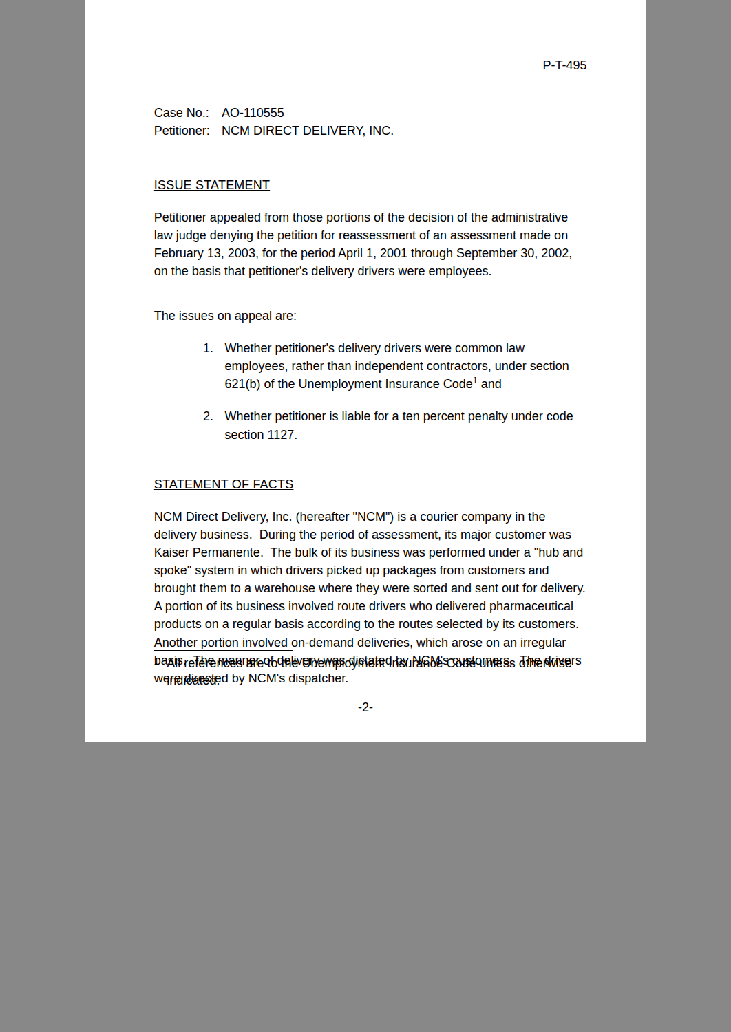P-T-495
| Case No.: | AO-110555 |
| Petitioner: | NCM DIRECT DELIVERY, INC. |
ISSUE STATEMENT
Petitioner appealed from those portions of the decision of the administrative law judge denying the petition for reassessment of an assessment made on February 13, 2003, for the period April 1, 2001 through September 30, 2002, on the basis that petitioner's delivery drivers were employees.
The issues on appeal are:
Whether petitioner's delivery drivers were common law employees, rather than independent contractors, under section 621(b) of the Unemployment Insurance Code1 and
Whether petitioner is liable for a ten percent penalty under code section 1127.
STATEMENT OF FACTS
NCM Direct Delivery, Inc. (hereafter "NCM") is a courier company in the delivery business. During the period of assessment, its major customer was Kaiser Permanente. The bulk of its business was performed under a "hub and spoke" system in which drivers picked up packages from customers and brought them to a warehouse where they were sorted and sent out for delivery. A portion of its business involved route drivers who delivered pharmaceutical products on a regular basis according to the routes selected by its customers. Another portion involved on-demand deliveries, which arose on an irregular basis. The manner of delivery was dictated by NCM's customers. The drivers were directed by NCM's dispatcher.
1 All references are to the Unemployment Insurance Code unless otherwise indicated.
-2-